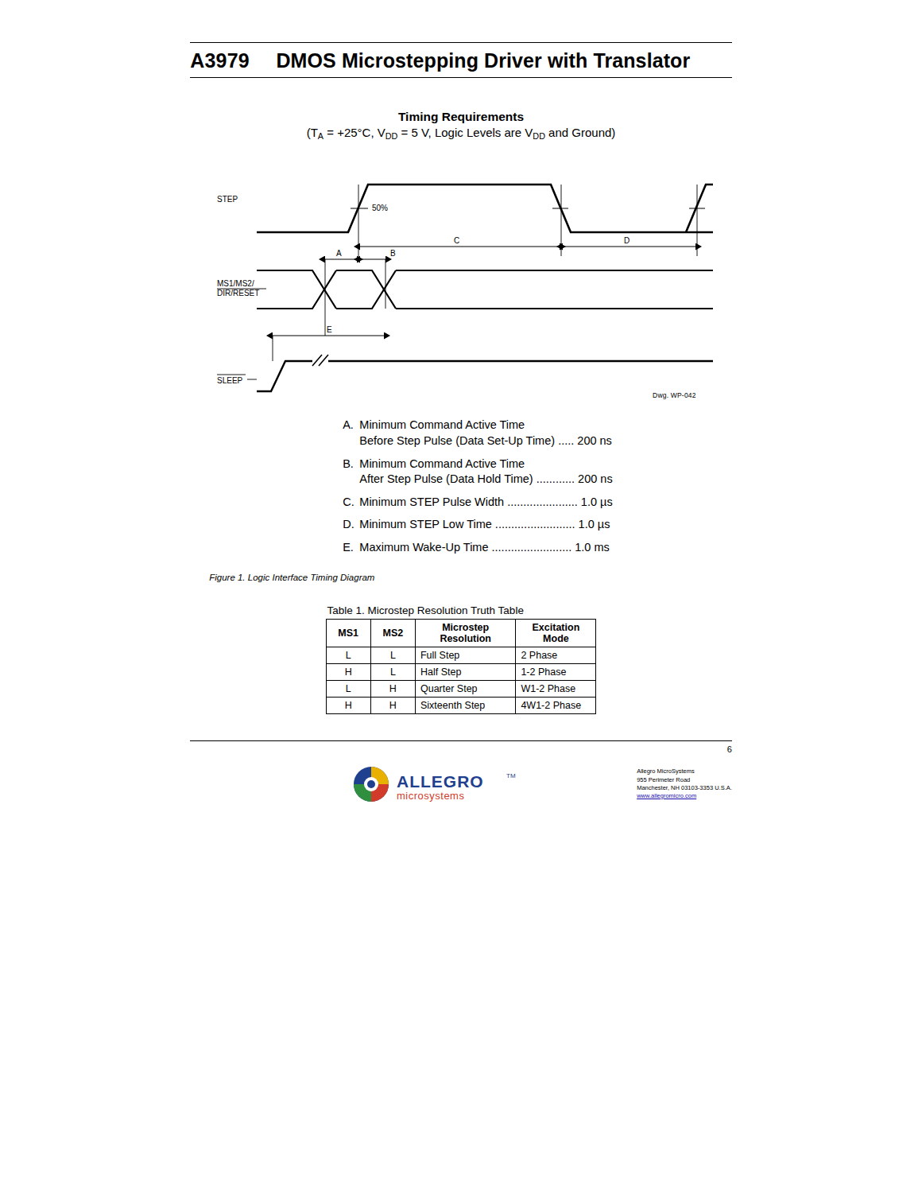A3979
DMOS Microstepping Driver with Translator
Timing Requirements
(TA = +25°C, VDD = 5 V, Logic Levels are VDD and Ground)
STEP 50% C D MS1/MS2/ DIR/RESET A B E SLEEP
Dwg. WP-042
A.
Minimum Command Active Time Before Step Pulse (Data Set-Up Time) ..... 200 ns
B.
Minimum Command Active Time After Step Pulse (Data Hold Time) ............ 200 ns
C.
Minimum STEP Pulse Width ...................... 1.0 µs
D.
Minimum STEP Low Time ......................... 1.0 µs
E.
Maximum Wake-Up Time ......................... 1.0 ms
Figure 1. Logic Interface Timing Diagram
Table 1. Microstep Resolution Truth Table
| MS1 | MS2 | Microstep Resolution | Excitation Mode |
| --- | --- | --- | --- |
| L | L | Full Step | 2 Phase |
| H | L | Half Step | 1-2 Phase |
| L | H | Quarter Step | W1-2 Phase |
| H | H | Sixteenth Step | 4W1-2 Phase |
6
ALLEGRO TM microsystems
Allegro MicroSystems
955 Perimeter Road
Manchester, NH 03103-3353 U.S.A.
www.allegromicro.com